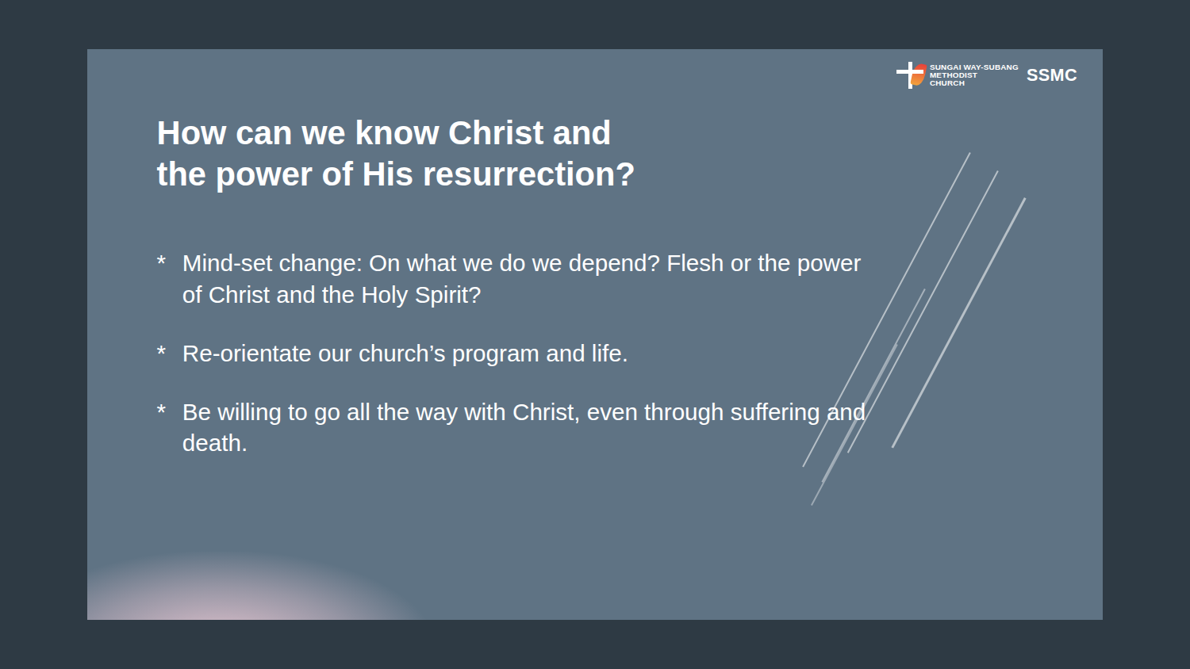Sungai Way-Subang Methodist Church
SSMC
How can we know Christ and
the power of His resurrection?
*Mind-set change: On what we do we depend? Flesh or the power of Christ and the Holy Spirit?
*Re-orientate our church’s program and life.
*Be willing to go all the way with Christ, even through suffering and death.